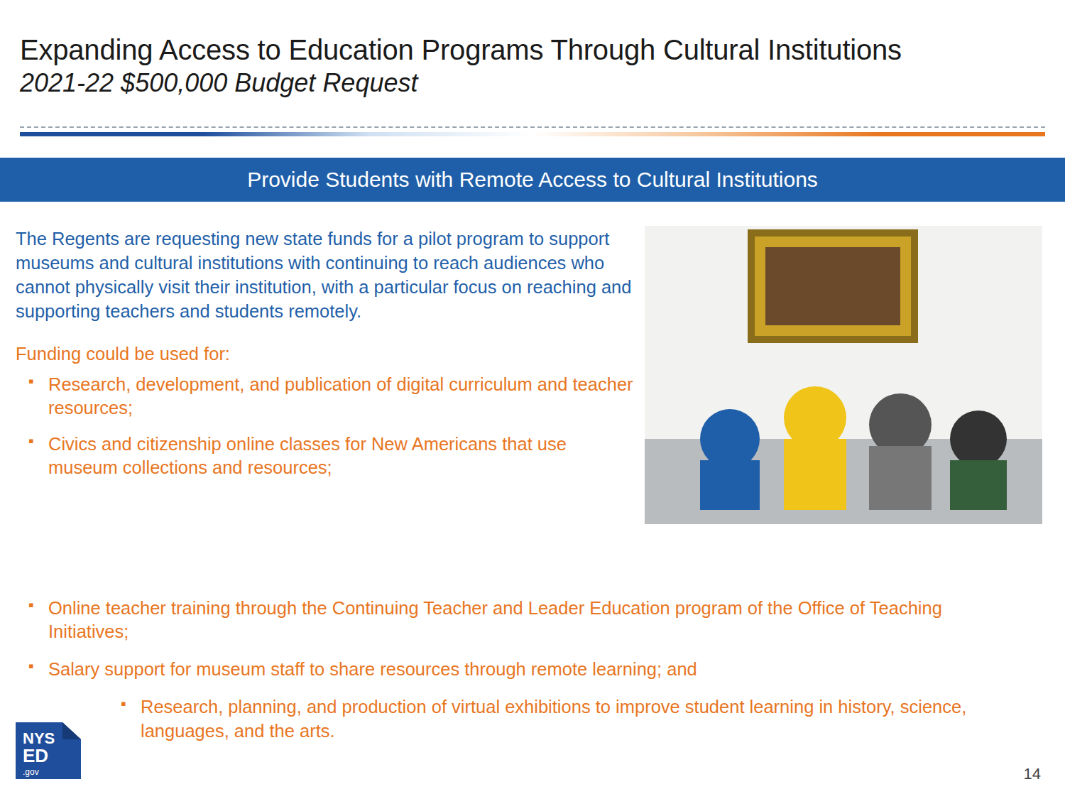Expanding Access to Education Programs Through Cultural Institutions
2021-22 $500,000 Budget Request
Provide Students with Remote Access to Cultural Institutions
The Regents are requesting new state funds for a pilot program to support museums and cultural institutions with continuing to reach audiences who cannot physically visit their institution, with a particular focus on reaching and supporting teachers and students remotely.
Funding could be used for:
Research, development, and publication of digital curriculum and teacher resources;
Civics and citizenship online classes for New Americans that use museum collections and resources;
Online teacher training through the Continuing Teacher and Leader Education program of the Office of Teaching Initiatives;
Salary support for museum staff to share resources through remote learning; and
Research, planning, and production of virtual exhibitions to improve student learning in history, science, languages, and the arts.
NYS ED .gov
14